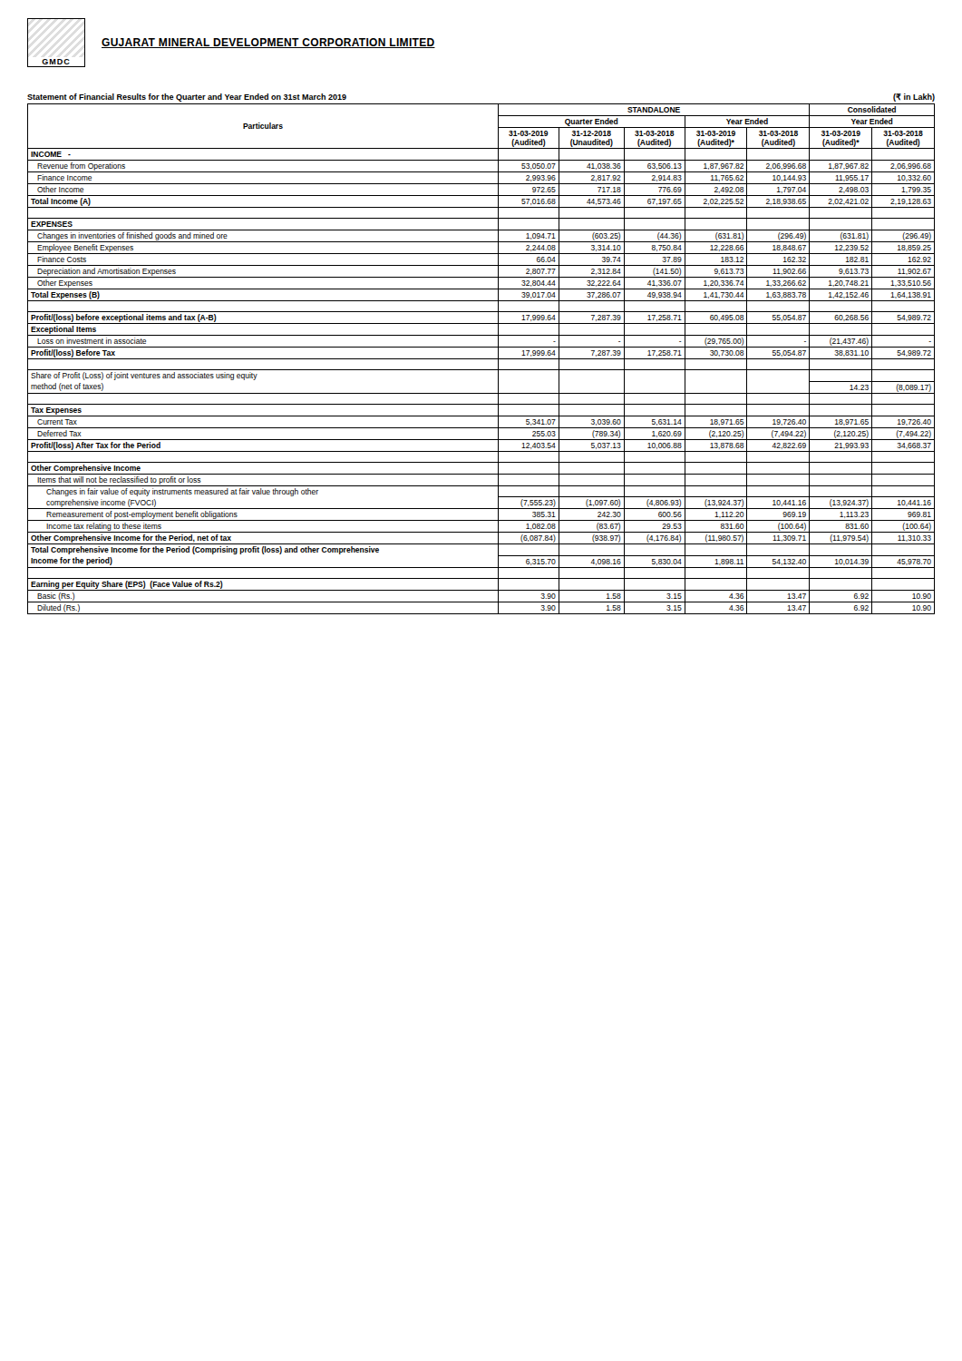GMDC
GUJARAT MINERAL DEVELOPMENT CORPORATION LIMITED
Statement of Financial Results for the Quarter and Year Ended on 31st March 2019
(₹ in Lakh)
| Particulars | STANDALONE | Consolidated |
| --- | --- | --- |
| Quarter Ended | Year Ended | Year Ended |
| 31-03-2019 (Audited) | 31-12-2018 (Unaudited) | 31-03-2018 (Audited) | 31-03-2019 (Audited)* | 31-03-2018 (Audited) | 31-03-2019 (Audited)* | 31-03-2018 (Audited) |
| INCOME - | | | | | | | |
| Revenue from Operations | 53,050.07 | 41,038.36 | 63,506.13 | 1,87,967.82 | 2,06,996.68 | 1,87,967.82 | 2,06,996.68 |
| Finance Income | 2,993.96 | 2,817.92 | 2,914.83 | 11,765.62 | 10,144.93 | 11,955.17 | 10,332.60 |
| Other Income | 972.65 | 717.18 | 776.69 | 2,492.08 | 1,797.04 | 2,498.03 | 1,799.35 |
| Total Income (A) | 57,016.68 | 44,573.46 | 67,197.65 | 2,02,225.52 | 2,18,938.65 | 2,02,421.02 | 2,19,128.63 |
| EXPENSES | | | | | | | |
| Changes in inventories of finished goods and mined ore | 1,094.71 | (603.25) | (44.36) | (631.81) | (296.49) | (631.81) | (296.49) |
| Employee Benefit Expenses | 2,244.08 | 3,314.10 | 8,750.84 | 12,228.66 | 18,848.67 | 12,239.52 | 18,859.25 |
| Finance Costs | 66.04 | 39.74 | 37.89 | 183.12 | 162.32 | 182.81 | 162.92 |
| Depreciation and Amortisation Expenses | 2,807.77 | 2,312.84 | (141.50) | 9,613.73 | 11,902.66 | 9,613.73 | 11,902.67 |
| Other Expenses | 32,804.44 | 32,222.64 | 41,336.07 | 1,20,336.74 | 1,33,266.62 | 1,20,748.21 | 1,33,510.56 |
| Total Expenses (B) | 39,017.04 | 37,286.07 | 49,938.94 | 1,41,730.44 | 1,63,883.78 | 1,42,152.46 | 1,64,138.91 |
| Profit/(loss) before exceptional items and tax (A-B) | 17,999.64 | 7,287.39 | 17,258.71 | 60,495.08 | 55,054.87 | 60,268.56 | 54,989.72 |
| Exceptional Items | | | | | | | |
| Loss on investment in associate | - | - | - | (29,765.00) | - | (21,437.46) | - |
| Profit/(loss) Before Tax | 17,999.64 | 7,287.39 | 17,258.71 | 30,730.08 | 55,054.87 | 38,831.10 | 54,989.72 |
| Share of Profit (Loss) of joint ventures and associates using equity | | | | | | | |
| method (net of taxes) | | | | | | 14.23 | (8,089.17) |
| Tax Expenses | | | | | | | |
| Current Tax | 5,341.07 | 3,039.60 | 5,631.14 | 18,971.65 | 19,726.40 | 18,971.65 | 19,726.40 |
| Deferred Tax | 255.03 | (789.34) | 1,620.69 | (2,120.25) | (7,494.22) | (2,120.25) | (7,494.22) |
| Profit/(loss) After Tax for the Period | 12,403.54 | 5,037.13 | 10,006.88 | 13,878.68 | 42,822.69 | 21,993.93 | 34,668.37 |
| Other Comprehensive Income | | | | | | | |
| Items that will not be reclassified to profit or loss | | | | | | | |
| Changes in fair value of equity instruments measured at fair value through other | | | | | | | |
| comprehensive income (FVOCI) | (7,555.23) | (1,097.60) | (4,806.93) | (13,924.37) | 10,441.16 | (13,924.37) | 10,441.16 |
| Remeasurement of post-employment benefit obligations | 385.31 | 242.30 | 600.56 | 1,112.20 | 969.19 | 1,113.23 | 969.81 |
| Income tax relating to these items | 1,082.08 | (83.67) | 29.53 | 831.60 | (100.64) | 831.60 | (100.64) |
| Other Comprehensive Income for the Period, net of tax | (6,087.84) | (938.97) | (4,176.84) | (11,980.57) | 11,309.71 | (11,979.54) | 11,310.33 |
| Total Comprehensive Income for the Period (Comprising profit (loss) and other Comprehensive | | | | | | | |
| Income for the period) | 6,315.70 | 4,098.16 | 5,830.04 | 1,898.11 | 54,132.40 | 10,014.39 | 45,978.70 |
| Earning per Equity Share (EPS) (Face Value of Rs.2) | | | | | | | |
| Basic (Rs.) | 3.90 | 1.58 | 3.15 | 4.36 | 13.47 | 6.92 | 10.90 |
| Diluted (Rs.) | 3.90 | 1.58 | 3.15 | 4.36 | 13.47 | 6.92 | 10.90 |